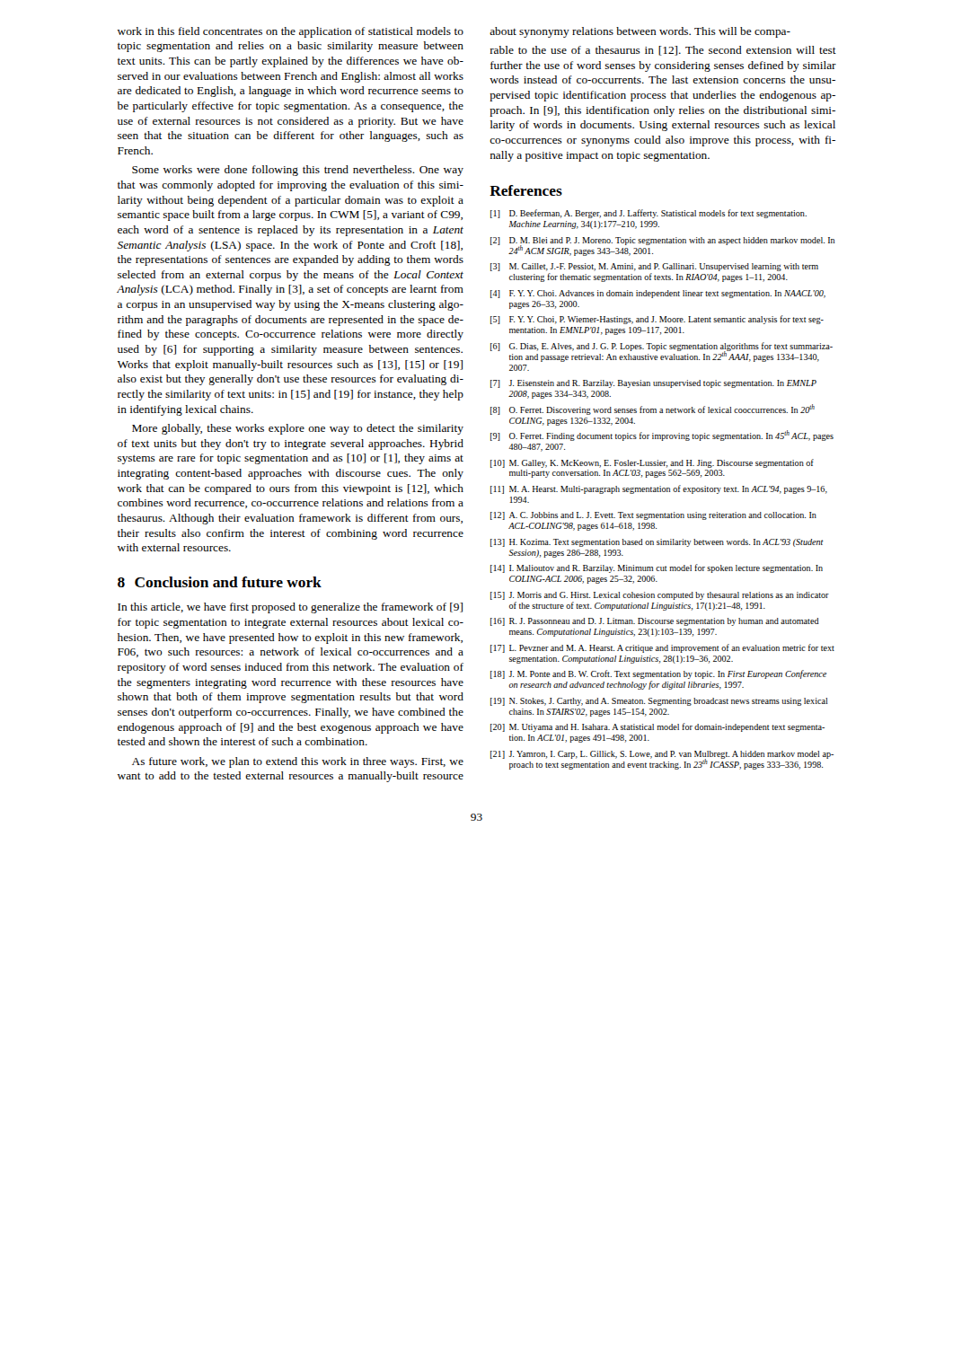work in this field concentrates on the application of statistical models to topic segmentation and relies on a basic similarity measure between text units. This can be partly explained by the differences we have observed in our evaluations between French and English: almost all works are dedicated to English, a language in which word recurrence seems to be particularly effective for topic segmentation. As a consequence, the use of external resources is not considered as a priority. But we have seen that the situation can be different for other languages, such as French.
Some works were done following this trend nevertheless. One way that was commonly adopted for improving the evaluation of this similarity without being dependent of a particular domain was to exploit a semantic space built from a large corpus. In CWM [5], a variant of C99, each word of a sentence is replaced by its representation in a Latent Semantic Analysis (LSA) space. In the work of Ponte and Croft [18], the representations of sentences are expanded by adding to them words selected from an external corpus by the means of the Local Context Analysis (LCA) method. Finally in [3], a set of concepts are learnt from a corpus in an unsupervised way by using the X-means clustering algorithm and the paragraphs of documents are represented in the space defined by these concepts. Co-occurrence relations were more directly used by [6] for supporting a similarity measure between sentences. Works that exploit manually-built resources such as [13], [15] or [19] also exist but they generally don't use these resources for evaluating directly the similarity of text units: in [15] and [19] for instance, they help in identifying lexical chains.
More globally, these works explore one way to detect the similarity of text units but they don't try to integrate several approaches. Hybrid systems are rare for topic segmentation and as [10] or [1], they aims at integrating content-based approaches with discourse cues. The only work that can be compared to ours from this viewpoint is [12], which combines word recurrence, co-occurrence relations and relations from a thesaurus. Although their evaluation framework is different from ours, their results also confirm the interest of combining word recurrence with external resources.
8 Conclusion and future work
In this article, we have first proposed to generalize the framework of [9] for topic segmentation to integrate external resources about lexical cohesion. Then, we have presented how to exploit in this new framework, F06, two such resources: a network of lexical co-occurrences and a repository of word senses induced from this network. The evaluation of the segmenters integrating word recurrence with these resources have shown that both of them improve segmentation results but that word senses don't outperform co-occurrences. Finally, we have combined the endogenous approach of [9] and the best exogenous approach we have tested and shown the interest of such a combination.
As future work, we plan to extend this work in three ways. First, we want to add to the tested external resources a manually-built resource about synonymy relations between words. This will be compa-
rable to the use of a thesaurus in [12]. The second extension will test further the use of word senses by considering senses defined by similar words instead of co-occurrents. The last extension concerns the unsupervised topic identification process that underlies the endogenous approach. In [9], this identification only relies on the distributional similarity of words in documents. Using external resources such as lexical co-occurrences or synonyms could also improve this process, with finally a positive impact on topic segmentation.
References
D. Beeferman, A. Berger, and J. Lafferty. Statistical models for text segmentation. Machine Learning, 34(1):177–210, 1999.
D. M. Blei and P. J. Moreno. Topic segmentation with an aspect hidden markov model. In 24th ACM SIGIR, pages 343–348, 2001.
M. Caillet, J.-F. Pessiot, M. Amini, and P. Gallinari. Unsupervised learning with term clustering for thematic segmentation of texts. In RIAO'04, pages 1–11, 2004.
F. Y. Y. Choi. Advances in domain independent linear text segmentation. In NAACL'00, pages 26–33, 2000.
F. Y. Y. Choi, P. Wiemer-Hastings, and J. Moore. Latent semantic analysis for text segmentation. In EMNLP'01, pages 109–117, 2001.
G. Dias, E. Alves, and J. G. P. Lopes. Topic segmentation algorithms for text summarization and passage retrieval: An exhaustive evaluation. In 22th AAAI, pages 1334–1340, 2007.
J. Eisenstein and R. Barzilay. Bayesian unsupervised topic segmentation. In EMNLP 2008, pages 334–343, 2008.
O. Ferret. Discovering word senses from a network of lexical cooccurrences. In 20th COLING, pages 1326–1332, 2004.
O. Ferret. Finding document topics for improving topic segmentation. In 45th ACL, pages 480–487, 2007.
M. Galley, K. McKeown, E. Fosler-Lussier, and H. Jing. Discourse segmentation of multi-party conversation. In ACL'03, pages 562–569, 2003.
M. A. Hearst. Multi-paragraph segmentation of expository text. In ACL'94, pages 9–16, 1994.
A. C. Jobbins and L. J. Evett. Text segmentation using reiteration and collocation. In ACL-COLING'98, pages 614–618, 1998.
H. Kozima. Text segmentation based on similarity between words. In ACL'93 (Student Session), pages 286–288, 1993.
I. Malioutov and R. Barzilay. Minimum cut model for spoken lecture segmentation. In COLING-ACL 2006, pages 25–32, 2006.
J. Morris and G. Hirst. Lexical cohesion computed by thesaural relations as an indicator of the structure of text. Computational Linguistics, 17(1):21–48, 1991.
R. J. Passonneau and D. J. Litman. Discourse segmentation by human and automated means. Computational Linguistics, 23(1):103–139, 1997.
L. Pevzner and M. A. Hearst. A critique and improvement of an evaluation metric for text segmentation. Computational Linguistics, 28(1):19–36, 2002.
J. M. Ponte and B. W. Croft. Text segmentation by topic. In First European Conference on research and advanced technology for digital libraries, 1997.
N. Stokes, J. Carthy, and A. Smeaton. Segmenting broadcast news streams using lexical chains. In STAIRS'02, pages 145–154, 2002.
M. Utiyama and H. Isahara. A statistical model for domain-independent text segmentation. In ACL'01, pages 491–498, 2001.
J. Yamron, I. Carp, L. Gillick, S. Lowe, and P. van Mulbregt. A hidden markov model approach to text segmentation and event tracking. In 23th ICASSP, pages 333–336, 1998.
93